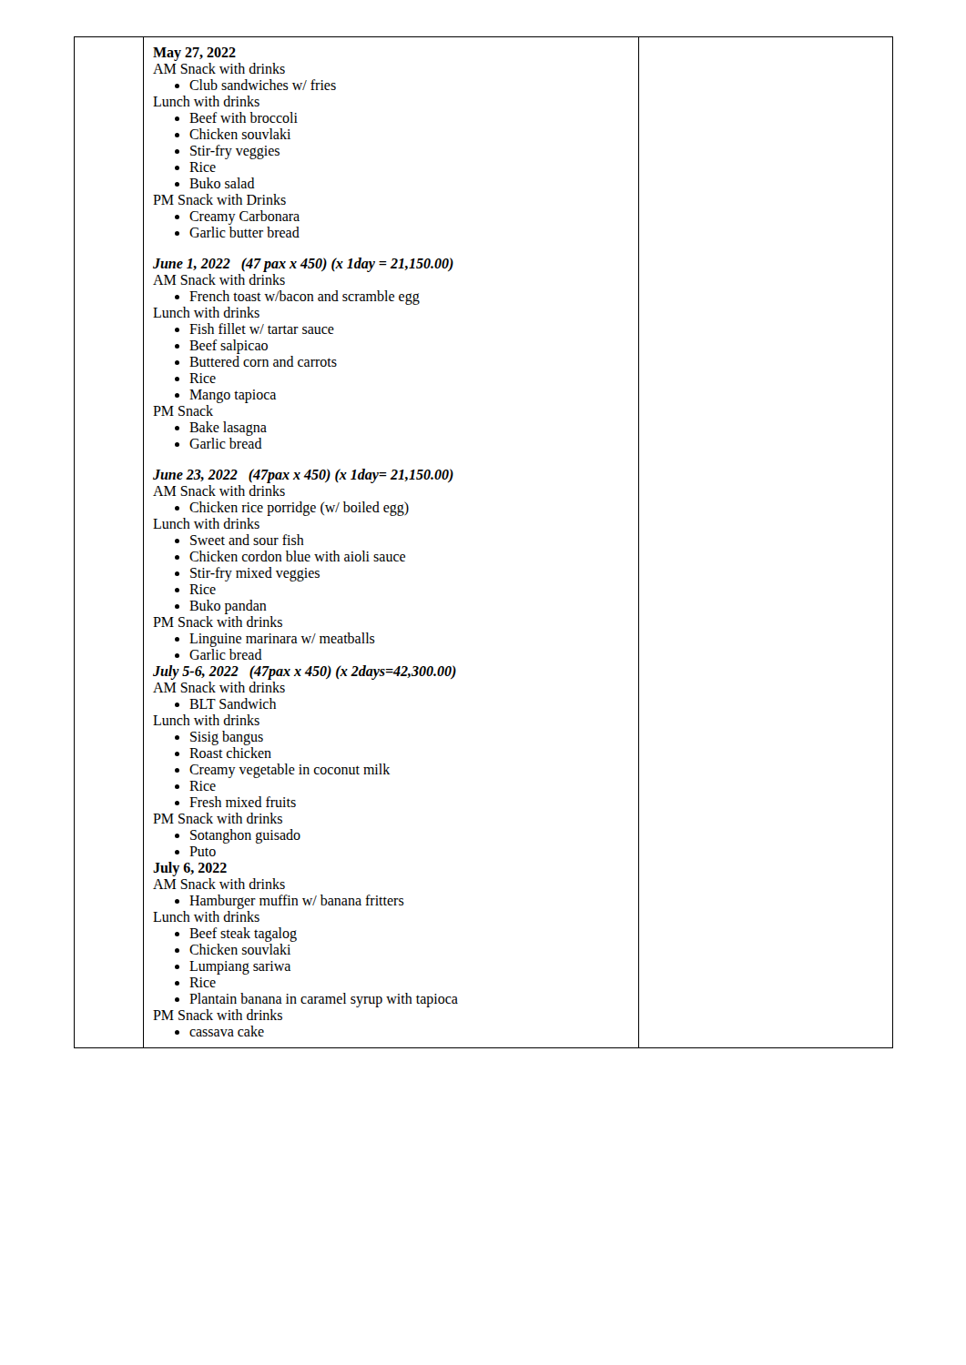| | May 27, 2022 AM Snack with drinks Club sandwiches w/ fries Lunch with drinks Beef with broccoli Chicken souvlaki Stir-fry veggies Rice Buko salad PM Snack with Drinks Creamy Carbonara Garlic butter bread June 1, 2022 (47 pax x 450) (x 1day = 21,150.00) AM Snack with drinks French toast w/bacon and scramble egg Lunch with drinks Fish fillet w/ tartar sauce Beef salpicao Buttered corn and carrots Rice Mango tapioca PM Snack Bake lasagna Garlic bread June 23, 2022 (47pax x 450) (x 1day= 21,150.00) AM Snack with drinks Chicken rice porridge (w/ boiled egg) Lunch with drinks Sweet and sour fish Chicken cordon blue with aioli sauce Stir-fry mixed veggies Rice Buko pandan PM Snack with drinks Linguine marinara w/ meatballs Garlic bread July 5-6, 2022 (47pax x 450) (x 2days=42,300.00) AM Snack with drinks BLT Sandwich Lunch with drinks Sisig bangus Roast chicken Creamy vegetable in coconut milk Rice Fresh mixed fruits PM Snack with drinks Sotanghon guisado Puto July 6, 2022 AM Snack with drinks Hamburger muffin w/ banana fritters Lunch with drinks Beef steak tagalog Chicken souvlaki Lumpiang sariwa Rice Plantain banana in caramel syrup with tapioca PM Snack with drinks cassava cake | |